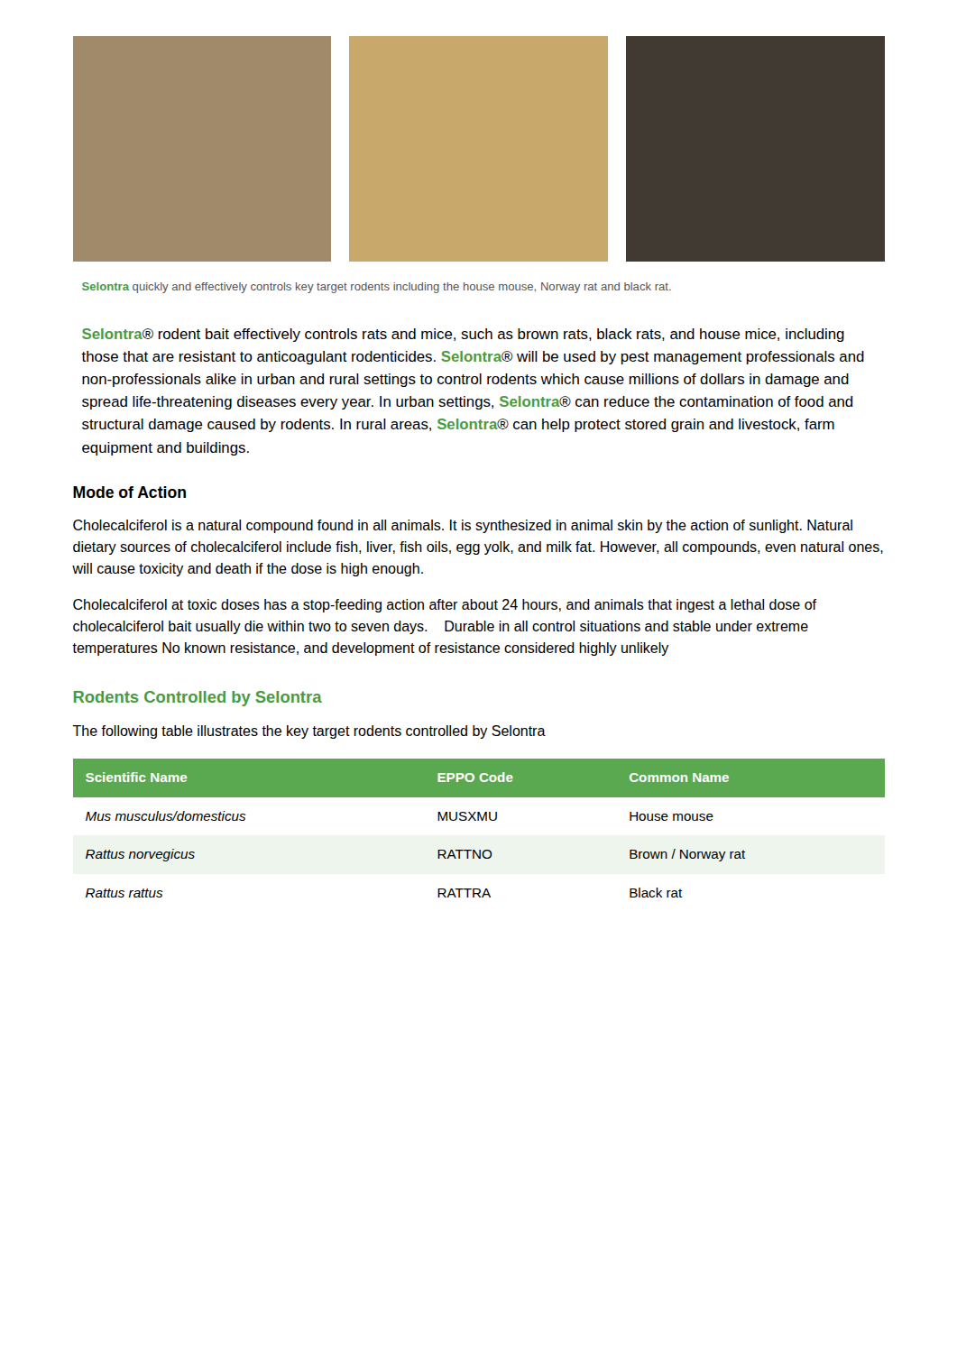Selontra quickly and effectively controls key target rodents including the house mouse, Norway rat and black rat.
Selontra® rodent bait effectively controls rats and mice, such as brown rats, black rats, and house mice, including those that are resistant to anticoagulant rodenticides. Selontra® will be used by pest management professionals and non-professionals alike in urban and rural settings to control rodents which cause millions of dollars in damage and spread life-threatening diseases every year. In urban settings, Selontra® can reduce the contamination of food and structural damage caused by rodents. In rural areas, Selontra® can help protect stored grain and livestock, farm equipment and buildings.
Mode of Action
Cholecalciferol is a natural compound found in all animals. It is synthesized in animal skin by the action of sunlight. Natural dietary sources of cholecalciferol include fish, liver, fish oils, egg yolk, and milk fat. However, all compounds, even natural ones, will cause toxicity and death if the dose is high enough.
Cholecalciferol at toxic doses has a stop-feeding action after about 24 hours, and animals that ingest a lethal dose of cholecalciferol bait usually die within two to seven days. Durable in all control situations and stable under extreme temperatures No known resistance, and development of resistance considered highly unlikely
Rodents Controlled by Selontra
The following table illustrates the key target rodents controlled by Selontra
| Scientific Name | EPPO Code | Common Name |
| --- | --- | --- |
| Mus musculus/domesticus | MUSXMU | House mouse |
| Rattus norvegicus | RATTNO | Brown / Norway rat |
| Rattus rattus | RATTRA | Black rat |